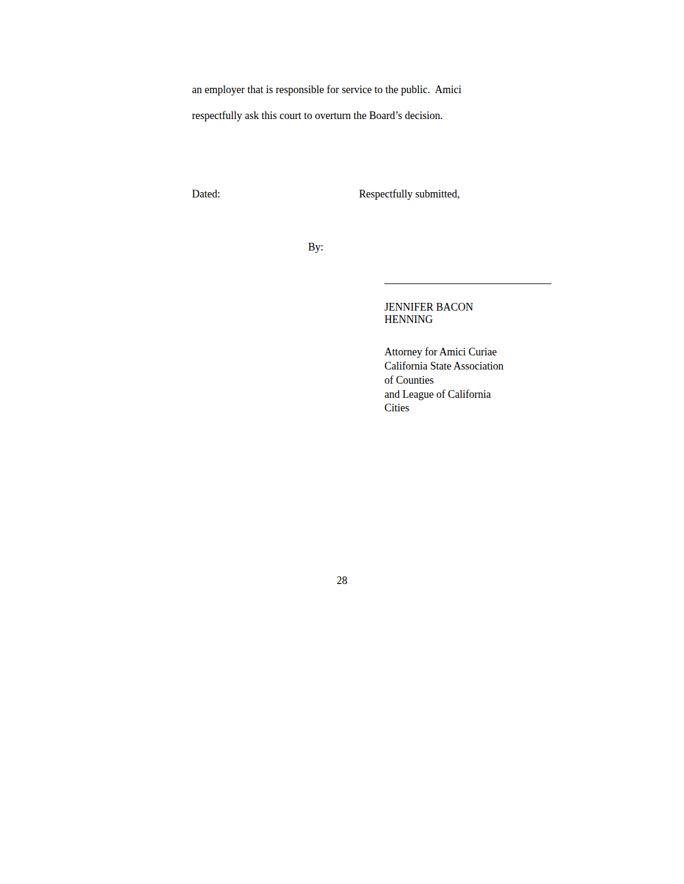an employer that is responsible for service to the public. Amici respectfully ask this court to overturn the Board’s decision.
Dated:
Respectfully submitted,
By:
JENNIFER BACON HENNING
Attorney for Amici Curiae
California State Association of Counties
and League of California Cities
28